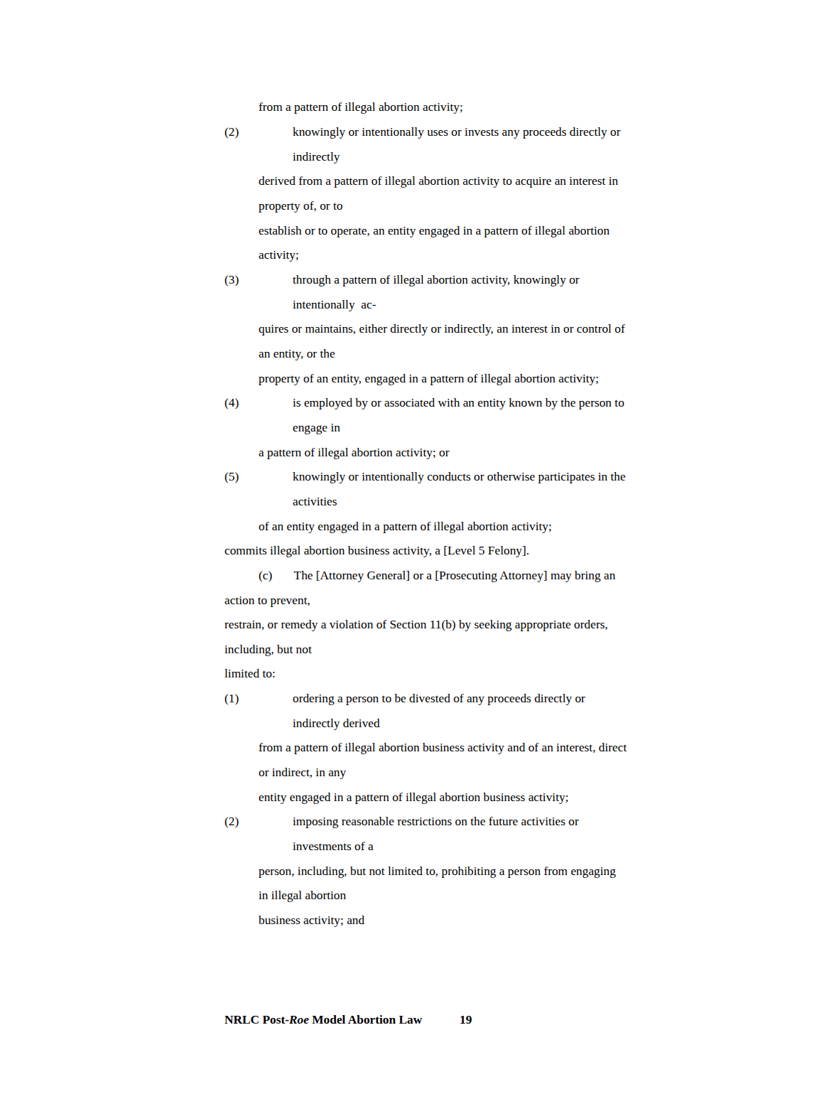from a pattern of illegal abortion activity;
(2) knowingly or intentionally uses or invests any proceeds directly or indirectly
derived from a pattern of illegal abortion activity to acquire an interest in property of, or to
establish or to operate, an entity engaged in a pattern of illegal abortion activity;
(3) through a pattern of illegal abortion activity, knowingly or intentionally ac-
quires or maintains, either directly or indirectly, an interest in or control of an entity, or the
property of an entity, engaged in a pattern of illegal abortion activity;
(4) is employed by or associated with an entity known by the person to engage in
a pattern of illegal abortion activity; or
(5) knowingly or intentionally conducts or otherwise participates in the activities
of an entity engaged in a pattern of illegal abortion activity;
commits illegal abortion business activity, a [Level 5 Felony].
(c) The [Attorney General] or a [Prosecuting Attorney] may bring an action to prevent,
restrain, or remedy a violation of Section 11(b) by seeking appropriate orders, including, but not
limited to:
(1) ordering a person to be divested of any proceeds directly or indirectly derived
from a pattern of illegal abortion business activity and of an interest, direct or indirect, in any
entity engaged in a pattern of illegal abortion business activity;
(2) imposing reasonable restrictions on the future activities or investments of a
person, including, but not limited to, prohibiting a person from engaging in illegal abortion
business activity; and
NRLC Post-Roe Model Abortion Law 19